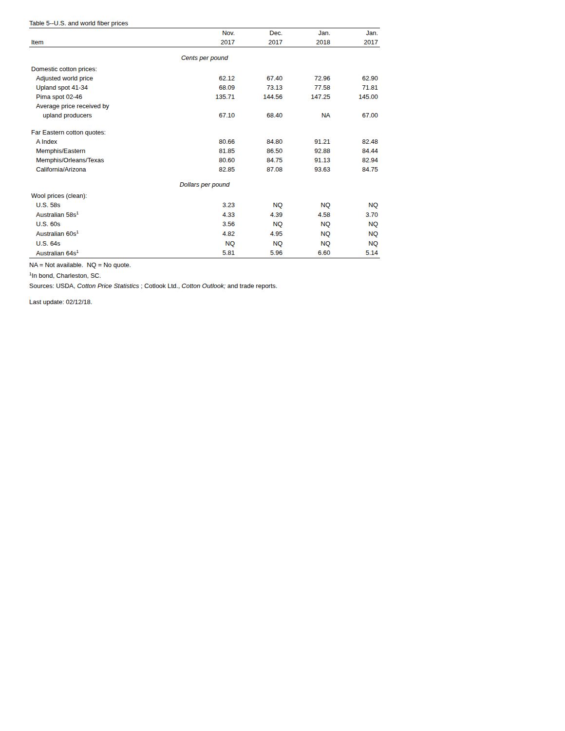Table 5--U.S. and world fiber prices
| | Nov. | Dec. | Jan. | Jan. |
| Item | 2017 | 2017 | 2018 | 2017 |
| Cents per pound |
| Domestic cotton prices: | | | | |
| Adjusted world price | 62.12 | 67.40 | 72.96 | 62.90 |
| Upland spot 41-34 | 68.09 | 73.13 | 77.58 | 71.81 |
| Pima spot 02-46 | 135.71 | 144.56 | 147.25 | 145.00 |
| Average price received by | | | | |
| upland producers | 67.10 | 68.40 | NA | 67.00 |
| Far Eastern cotton quotes: | | | | |
| A Index | 80.66 | 84.80 | 91.21 | 82.48 |
| Memphis/Eastern | 81.85 | 86.50 | 92.88 | 84.44 |
| Memphis/Orleans/Texas | 80.60 | 84.75 | 91.13 | 82.94 |
| California/Arizona | 82.85 | 87.08 | 93.63 | 84.75 |
| Dollars per pound |
| Wool prices (clean): | | | | |
| U.S. 58s | 3.23 | NQ | NQ | NQ |
| Australian 58s 1 | 4.33 | 4.39 | 4.58 | 3.70 |
| U.S. 60s | 3.56 | NQ | NQ | NQ |
| Australian 60s 1 | 4.82 | 4.95 | NQ | NQ |
| U.S. 64s | NQ | NQ | NQ | NQ |
| Australian 64s 1 | 5.81 | 5.96 | 6.60 | 5.14 |
NA = Not available. NQ = No quote.
1In bond, Charleston, SC.
Sources: USDA, Cotton Price Statistics ; Cotlook Ltd., Cotton Outlook; and trade reports.
Last update: 02/12/18.